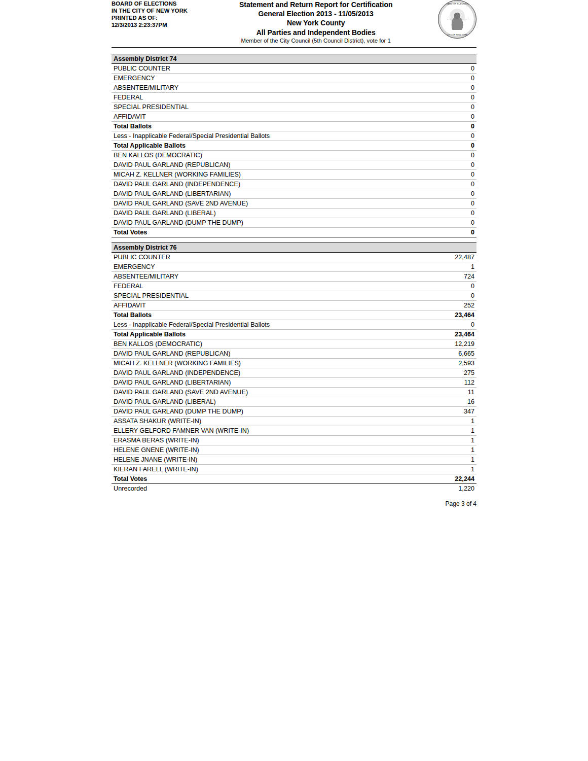BOARD OF ELECTIONS
IN THE CITY OF NEW YORK
PRINTED AS OF:
12/3/2013 2:23:37PM
Statement and Return Report for Certification
General Election 2013 - 11/05/2013
New York County
All Parties and Independent Bodies
Member of the City Council (5th Council District), vote for 1
Assembly District 74
| PUBLIC COUNTER | 0 |
| EMERGENCY | 0 |
| ABSENTEE/MILITARY | 0 |
| FEDERAL | 0 |
| SPECIAL PRESIDENTIAL | 0 |
| AFFIDAVIT | 0 |
| Total Ballots | 0 |
| Less - Inapplicable Federal/Special Presidential Ballots | 0 |
| Total Applicable Ballots | 0 |
| BEN KALLOS (DEMOCRATIC) | 0 |
| DAVID PAUL GARLAND (REPUBLICAN) | 0 |
| MICAH Z. KELLNER (WORKING FAMILIES) | 0 |
| DAVID PAUL GARLAND (INDEPENDENCE) | 0 |
| DAVID PAUL GARLAND (LIBERTARIAN) | 0 |
| DAVID PAUL GARLAND (SAVE 2ND AVENUE) | 0 |
| DAVID PAUL GARLAND (LIBERAL) | 0 |
| DAVID PAUL GARLAND (DUMP THE DUMP) | 0 |
| Total Votes | 0 |
Assembly District 76
| PUBLIC COUNTER | 22,487 |
| EMERGENCY | 1 |
| ABSENTEE/MILITARY | 724 |
| FEDERAL | 0 |
| SPECIAL PRESIDENTIAL | 0 |
| AFFIDAVIT | 252 |
| Total Ballots | 23,464 |
| Less - Inapplicable Federal/Special Presidential Ballots | 0 |
| Total Applicable Ballots | 23,464 |
| BEN KALLOS (DEMOCRATIC) | 12,219 |
| DAVID PAUL GARLAND (REPUBLICAN) | 6,665 |
| MICAH Z. KELLNER (WORKING FAMILIES) | 2,593 |
| DAVID PAUL GARLAND (INDEPENDENCE) | 275 |
| DAVID PAUL GARLAND (LIBERTARIAN) | 112 |
| DAVID PAUL GARLAND (SAVE 2ND AVENUE) | 11 |
| DAVID PAUL GARLAND (LIBERAL) | 16 |
| DAVID PAUL GARLAND (DUMP THE DUMP) | 347 |
| ASSATA SHAKUR (WRITE-IN) | 1 |
| ELLERY GELFORD FAMNER VAN (WRITE-IN) | 1 |
| ERASMA BERAS (WRITE-IN) | 1 |
| HELENE GNENE (WRITE-IN) | 1 |
| HELENE JNANE (WRITE-IN) | 1 |
| KIERAN FARELL (WRITE-IN) | 1 |
| Total Votes | 22,244 |
| Unrecorded | 1,220 |
Page 3 of 4